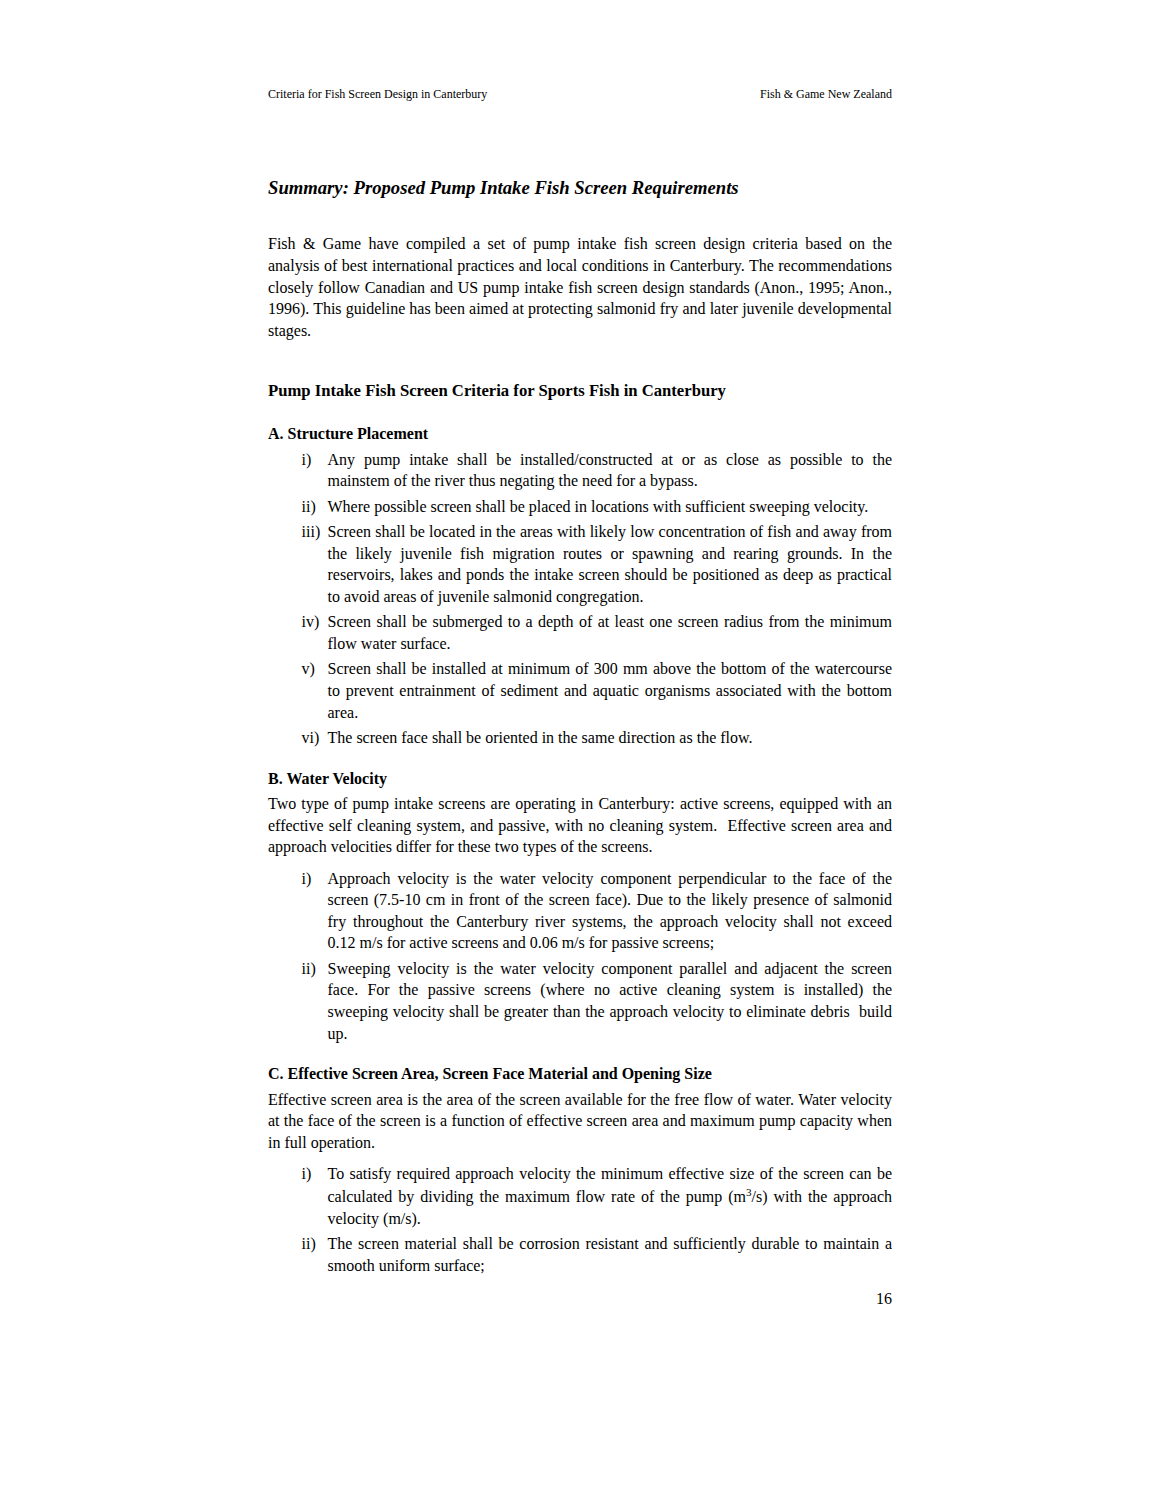Criteria for Fish Screen Design in Canterbury Fish & Game New Zealand
Summary: Proposed Pump Intake Fish Screen Requirements
Fish & Game have compiled a set of pump intake fish screen design criteria based on the analysis of best international practices and local conditions in Canterbury. The recommendations closely follow Canadian and US pump intake fish screen design standards (Anon., 1995; Anon., 1996). This guideline has been aimed at protecting salmonid fry and later juvenile developmental stages.
Pump Intake Fish Screen Criteria for Sports Fish in Canterbury
A. Structure Placement
i) Any pump intake shall be installed/constructed at or as close as possible to the mainstem of the river thus negating the need for a bypass.
ii) Where possible screen shall be placed in locations with sufficient sweeping velocity.
iii) Screen shall be located in the areas with likely low concentration of fish and away from the likely juvenile fish migration routes or spawning and rearing grounds. In the reservoirs, lakes and ponds the intake screen should be positioned as deep as practical to avoid areas of juvenile salmonid congregation.
iv) Screen shall be submerged to a depth of at least one screen radius from the minimum flow water surface.
v) Screen shall be installed at minimum of 300 mm above the bottom of the watercourse to prevent entrainment of sediment and aquatic organisms associated with the bottom area.
vi) The screen face shall be oriented in the same direction as the flow.
B. Water Velocity
Two type of pump intake screens are operating in Canterbury: active screens, equipped with an effective self cleaning system, and passive, with no cleaning system. Effective screen area and approach velocities differ for these two types of the screens.
i) Approach velocity is the water velocity component perpendicular to the face of the screen (7.5-10 cm in front of the screen face). Due to the likely presence of salmonid fry throughout the Canterbury river systems, the approach velocity shall not exceed 0.12 m/s for active screens and 0.06 m/s for passive screens;
ii) Sweeping velocity is the water velocity component parallel and adjacent the screen face. For the passive screens (where no active cleaning system is installed) the sweeping velocity shall be greater than the approach velocity to eliminate debris build up.
C. Effective Screen Area, Screen Face Material and Opening Size
Effective screen area is the area of the screen available for the free flow of water. Water velocity at the face of the screen is a function of effective screen area and maximum pump capacity when in full operation.
i) To satisfy required approach velocity the minimum effective size of the screen can be calculated by dividing the maximum flow rate of the pump (m3/s) with the approach velocity (m/s).
ii) The screen material shall be corrosion resistant and sufficiently durable to maintain a smooth uniform surface;
16